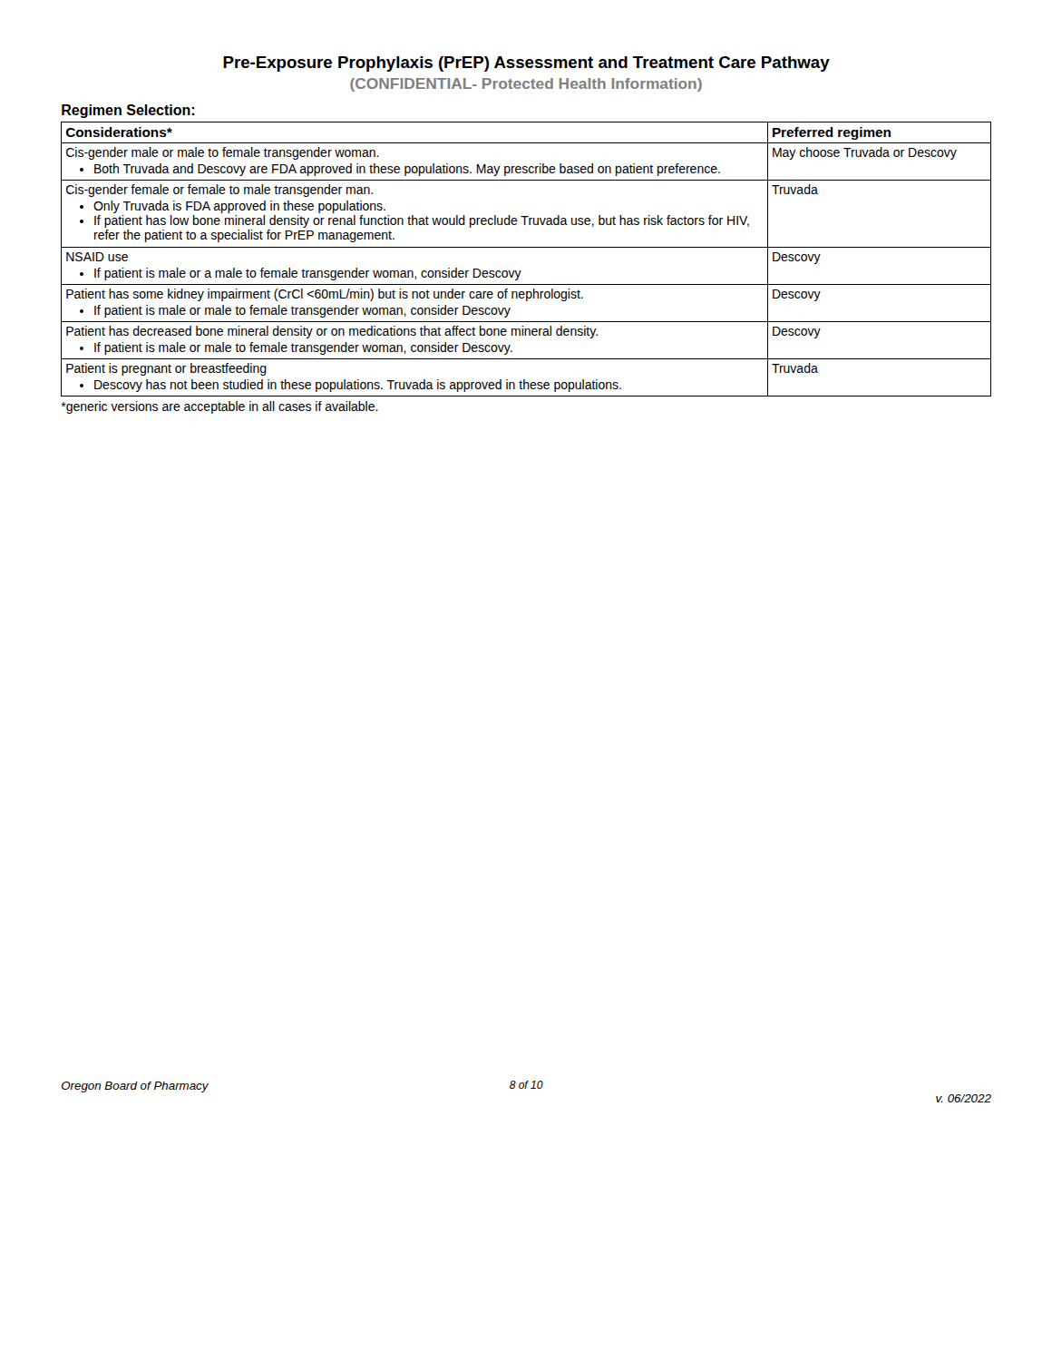Pre-Exposure Prophylaxis (PrEP) Assessment and Treatment Care Pathway
(CONFIDENTIAL- Protected Health Information)
Regimen Selection:
| Considerations* | Preferred regimen |
| --- | --- |
| Cis-gender male or male to female transgender woman. Both Truvada and Descovy are FDA approved in these populations. May prescribe based on patient preference. | May choose Truvada or Descovy |
| Cis-gender female or female to male transgender man. Only Truvada is FDA approved in these populations. If patient has low bone mineral density or renal function that would preclude Truvada use, but has risk factors for HIV, refer the patient to a specialist for PrEP management. | Truvada |
| NSAID use If patient is male or a male to female transgender woman, consider Descovy | Descovy |
| Patient has some kidney impairment (CrCl <60mL/min) but is not under care of nephrologist. If patient is male or male to female transgender woman, consider Descovy | Descovy |
| Patient has decreased bone mineral density or on medications that affect bone mineral density. If patient is male or male to female transgender woman, consider Descovy. | Descovy |
| Patient is pregnant or breastfeeding Descovy has not been studied in these populations. Truvada is approved in these populations. | Truvada |
*generic versions are acceptable in all cases if available.
Oregon Board of Pharmacy
8 of 10
v. 06/2022